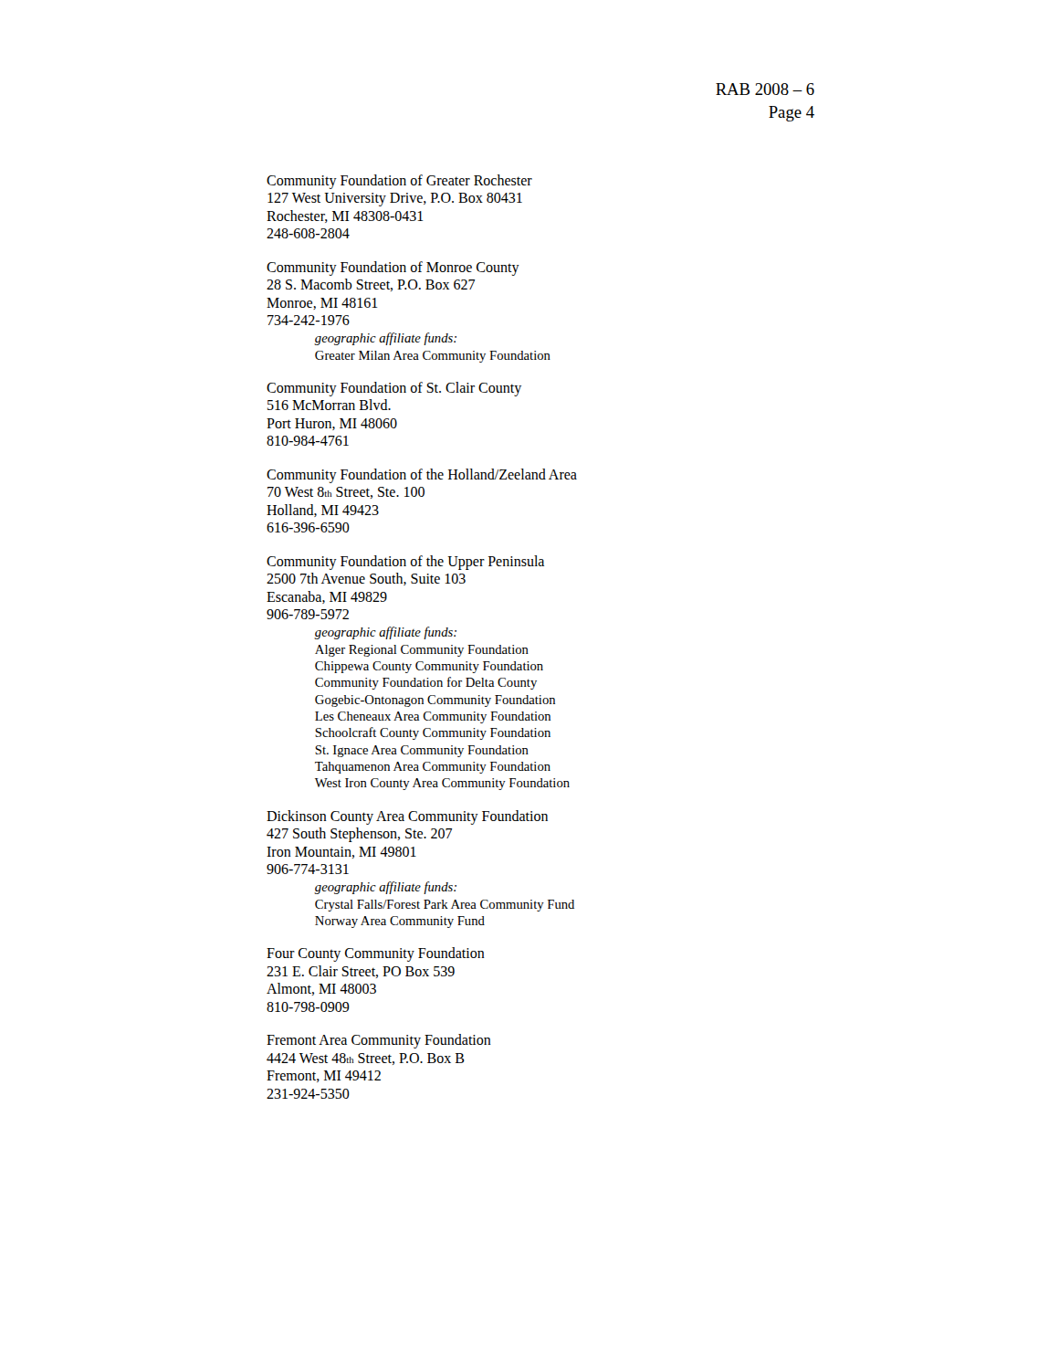RAB 2008 – 6
Page 4
Community Foundation of Greater Rochester
127 West University Drive, P.O. Box 80431
Rochester, MI 48308-0431
248-608-2804
Community Foundation of Monroe County
28 S. Macomb Street, P.O. Box 627
Monroe, MI 48161
734-242-1976
geographic affiliate funds:
Greater Milan Area Community Foundation
Community Foundation of St. Clair County
516 McMorran Blvd.
Port Huron, MI 48060
810-984-4761
Community Foundation of the Holland/Zeeland Area
70 West 8th Street, Ste. 100
Holland, MI 49423
616-396-6590
Community Foundation of the Upper Peninsula
2500 7th Avenue South, Suite 103
Escanaba, MI 49829
906-789-5972
geographic affiliate funds:
Alger Regional Community Foundation
Chippewa County Community Foundation
Community Foundation for Delta County
Gogebic-Ontonagon Community Foundation
Les Cheneaux Area Community Foundation
Schoolcraft County Community Foundation
St. Ignace Area Community Foundation
Tahquamenon Area Community Foundation
West Iron County Area Community Foundation
Dickinson County Area Community Foundation
427 South Stephenson, Ste. 207
Iron Mountain, MI 49801
906-774-3131
geographic affiliate funds:
Crystal Falls/Forest Park Area Community Fund
Norway Area Community Fund
Four County Community Foundation
231 E. Clair Street, PO Box 539
Almont, MI 48003
810-798-0909
Fremont Area Community Foundation
4424 West 48th Street, P.O. Box B
Fremont, MI 49412
231-924-5350